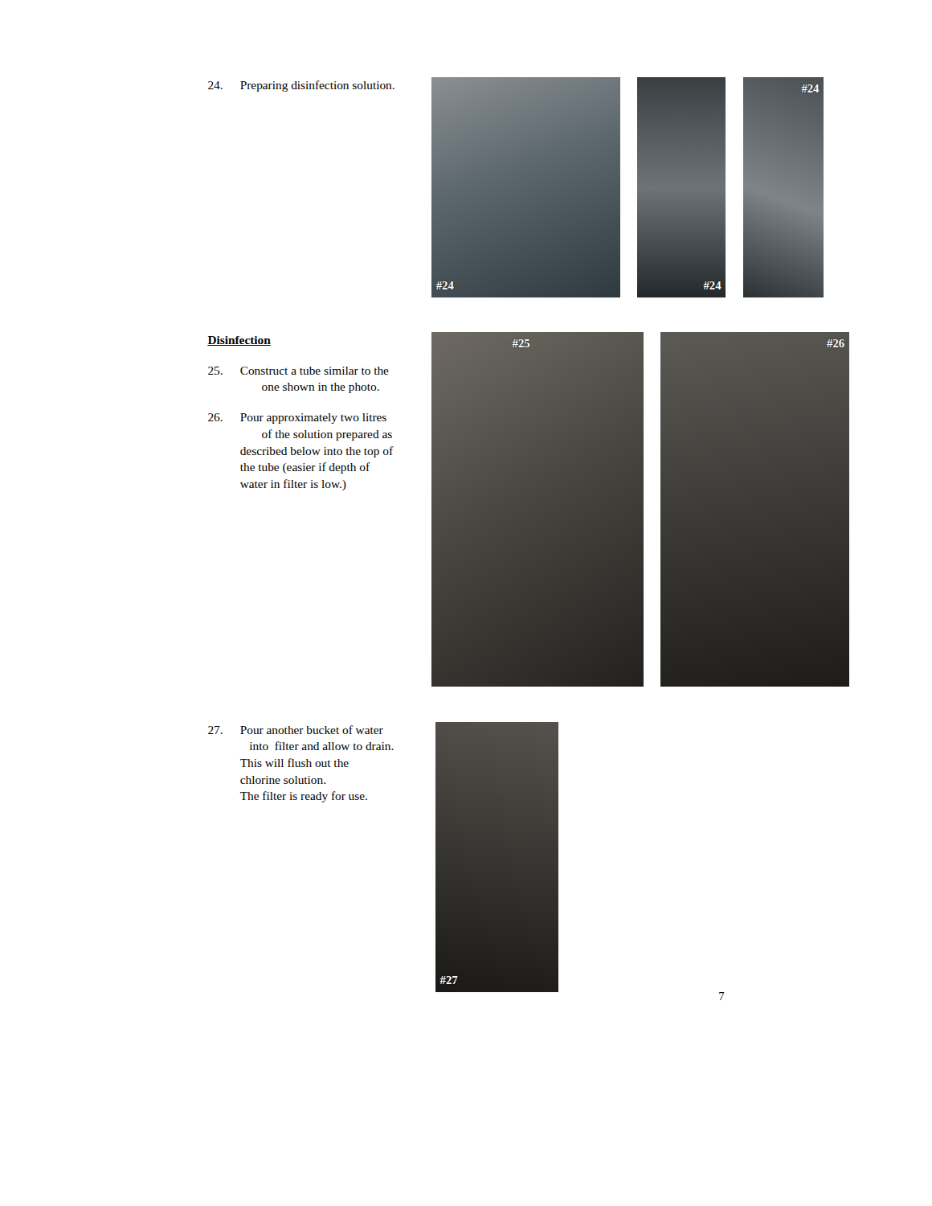24.
Preparing disinfection solution.
#24
#24
#24
Disinfection
25.
Construct a tube similar to the
one shown in the photo.
26.
Pour approximately two litres
of the solution prepared as
described below into the top of
the tube (easier if depth of
water in filter is low.)
#25
#26
27.
Pour another bucket of water
into filter and allow to drain.
This will flush out the
chlorine solution.
The filter is ready for use.
#27
7